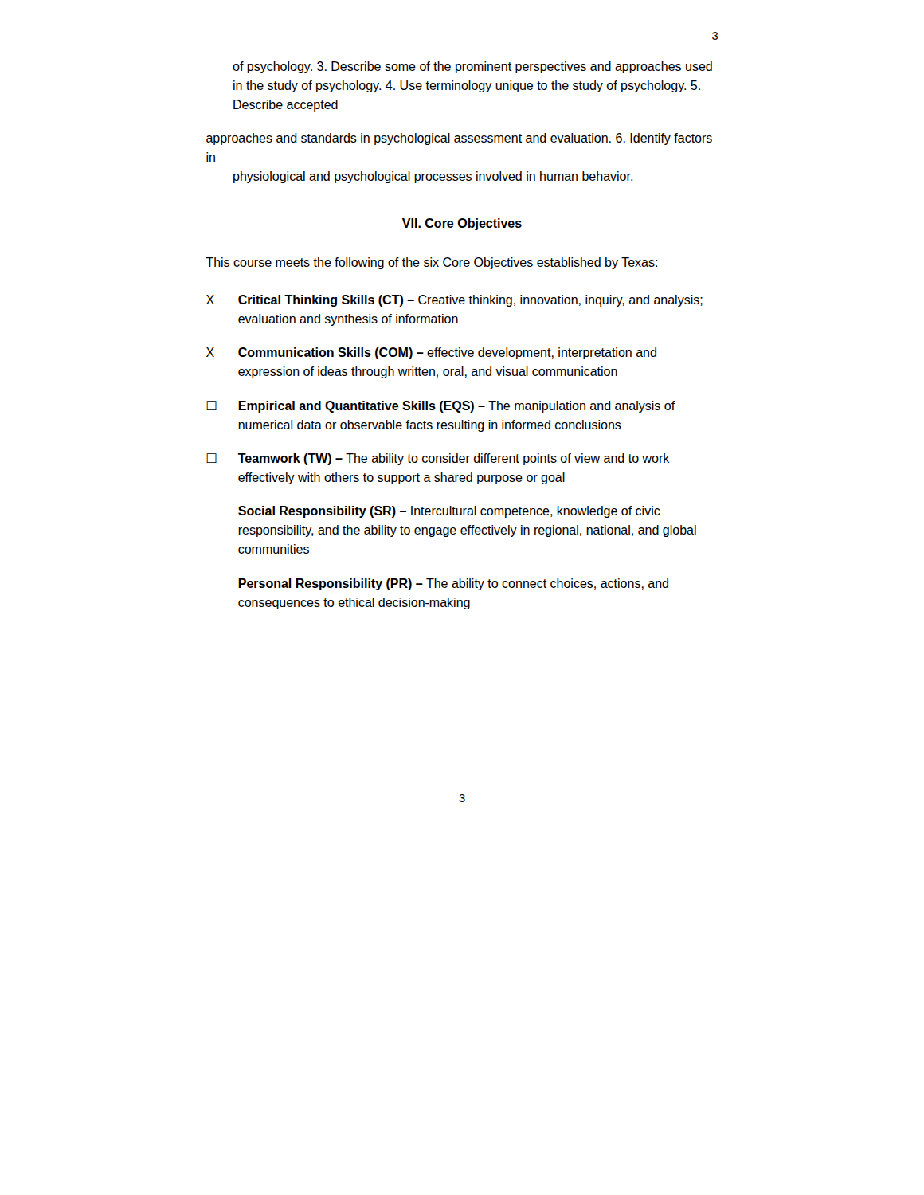3
of psychology. 3. Describe some of the prominent perspectives and approaches used in the study of psychology. 4. Use terminology unique to the study of psychology. 5. Describe accepted
approaches and standards in psychological assessment and evaluation. 6. Identify factors inphysiological and psychological processes involved in human behavior.
VII. Core Objectives
This course meets the following of the six Core Objectives established by Texas:
X Critical Thinking Skills (CT) – Creative thinking, innovation, inquiry, and analysis; evaluation and synthesis of information
X Communication Skills (COM) – effective development, interpretation and expression of ideas through written, oral, and visual communication
☐ Empirical and Quantitative Skills (EQS) – The manipulation and analysis of numerical data or observable facts resulting in informed conclusions
☐ Teamwork (TW) – The ability to consider different points of view and to work effectively with others to support a shared purpose or goal
Social Responsibility (SR) – Intercultural competence, knowledge of civic responsibility, and the ability to engage effectively in regional, national, and global communities
Personal Responsibility (PR) – The ability to connect choices, actions, and consequences to ethical decision-making
3